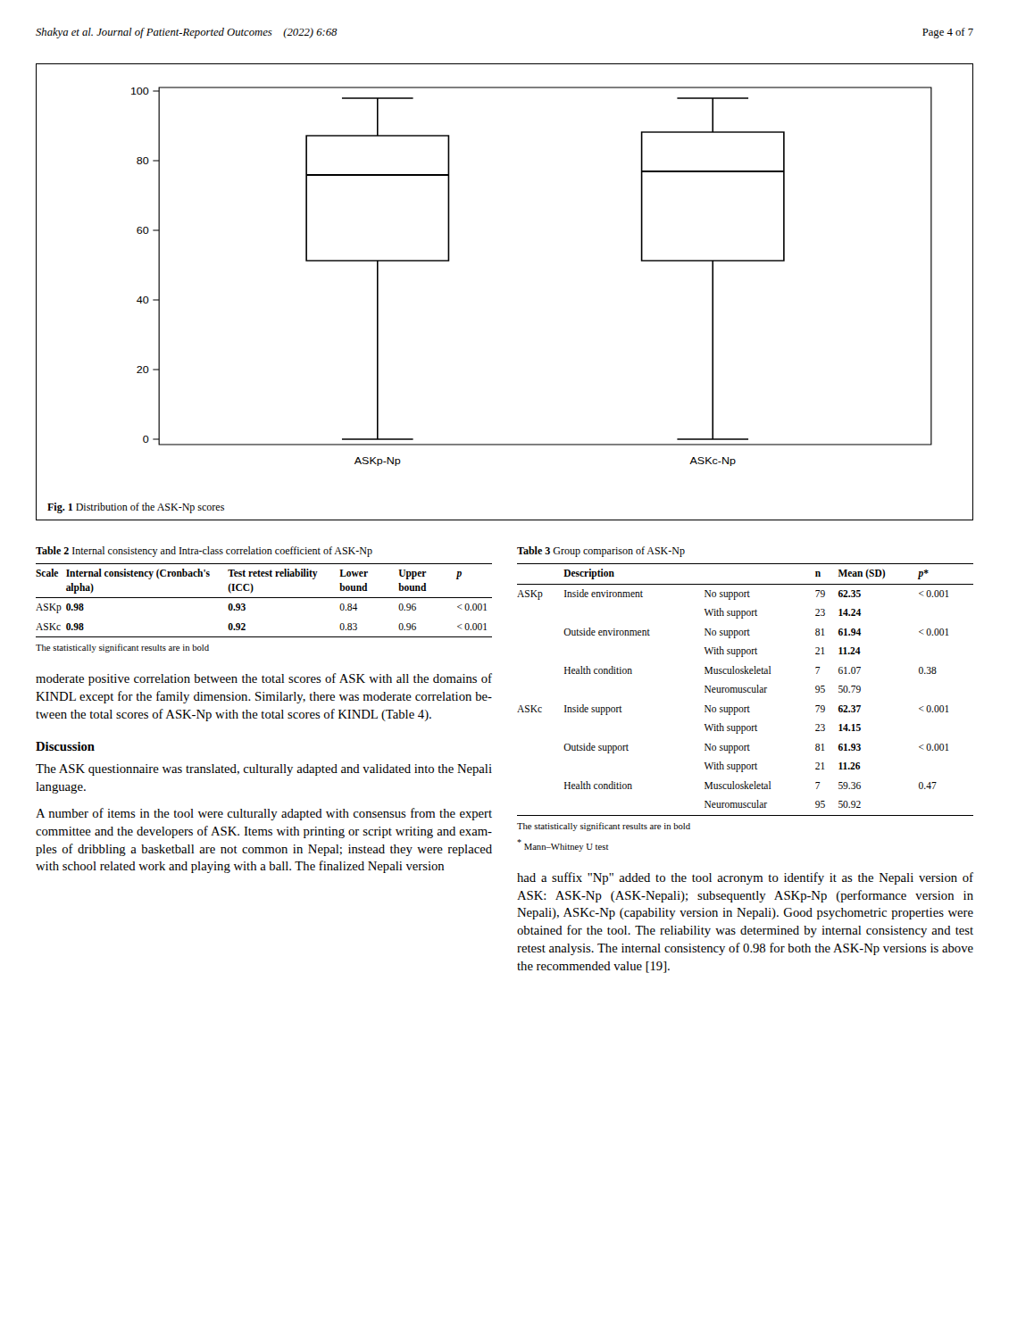Shakya et al. Journal of Patient-Reported Outcomes (2022) 6:68
Page 4 of 7
100 80 60 40 20 0 ASKp-Np ASKc-Np
Fig. 1 Distribution of the ASK-Np scores
Table 2 Internal consistency and Intra-class correlation coefficient of ASK-Np
| Scale | Internal consistency (Cronbach's alpha) | Test retest reliability (ICC) | Lower bound | Upper bound | p |
| --- | --- | --- | --- | --- | --- |
| ASKp | 0.98 | 0.93 | 0.84 | 0.96 | < 0.001 |
| ASKc | 0.98 | 0.92 | 0.83 | 0.96 | < 0.001 |
The statistically significant results are in bold
moderate positive correlation between the total scores of ASK with all the domains of KINDL except for the family dimension. Similarly, there was moderate correlation between the total scores of ASK-Np with the total scores of KINDL (Table 4).
Discussion
The ASK questionnaire was translated, culturally adapted and validated into the Nepali language.
A number of items in the tool were culturally adapted with consensus from the expert committee and the developers of ASK. Items with printing or script writing and examples of dribbling a basketball are not common in Nepal; instead they were replaced with school related work and playing with a ball. The finalized Nepali version
Table 3 Group comparison of ASK-Np
| | Description | | n | Mean (SD) | p * |
| --- | --- | --- | --- | --- | --- |
| ASKp | Inside environment | No support | 79 | 62.35 | < 0.001 |
| | | With support | 23 | 14.24 | |
| | Outside environment | No support | 81 | 61.94 | < 0.001 |
| | | With support | 21 | 11.24 | |
| | Health condition | Musculoskeletal | 7 | 61.07 | 0.38 |
| | | Neuromuscular | 95 | 50.79 | |
| ASKc | Inside support | No support | 79 | 62.37 | < 0.001 |
| | | With support | 23 | 14.15 | |
| | Outside support | No support | 81 | 61.93 | < 0.001 |
| | | With support | 21 | 11.26 | |
| | Health condition | Musculoskeletal | 7 | 59.36 | 0.47 |
| | | Neuromuscular | 95 | 50.92 | |
The statistically significant results are in bold
* Mann–Whitney U test
had a suffix "Np" added to the tool acronym to identify it as the Nepali version of ASK: ASK-Np (ASK-Nepali); subsequently ASKp-Np (performance version in Nepali), ASKc-Np (capability version in Nepali). Good psychometric properties were obtained for the tool. The reliability was determined by internal consistency and test retest analysis. The internal consistency of 0.98 for both the ASK-Np versions is above the recommended value [19].